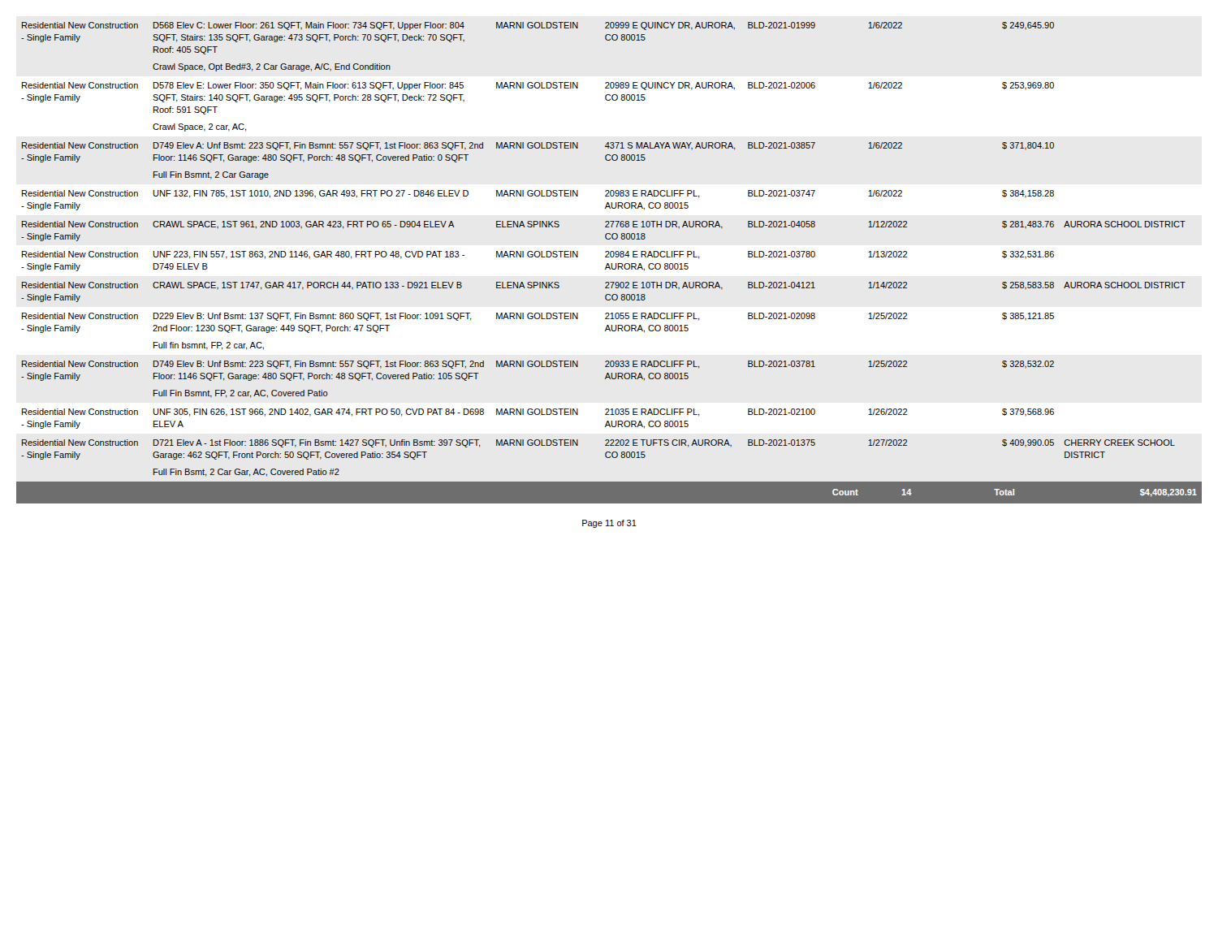| Residential New Construction - Single Family | D568 Elev C: Lower Floor: 261 SQFT, Main Floor: 734 SQFT, Upper Floor: 804 SQFT, Stairs: 135 SQFT, Garage: 473 SQFT, Porch: 70 SQFT, Deck: 70 SQFT, Roof: 405 SQFT Crawl Space, Opt Bed#3, 2 Car Garage, A/C, End Condition | MARNI GOLDSTEIN | 20999 E QUINCY DR, AURORA, CO 80015 | BLD-2021-01999 | 1/6/2022 | $ 249,645.90 | |
| Residential New Construction - Single Family | D578 Elev E: Lower Floor: 350 SQFT, Main Floor: 613 SQFT, Upper Floor: 845 SQFT, Stairs: 140 SQFT, Garage: 495 SQFT, Porch: 28 SQFT, Deck: 72 SQFT, Roof: 591 SQFT Crawl Space, 2 car, AC, | MARNI GOLDSTEIN | 20989 E QUINCY DR, AURORA, CO 80015 | BLD-2021-02006 | 1/6/2022 | $ 253,969.80 | |
| Residential New Construction - Single Family | D749 Elev A: Unf Bsmt: 223 SQFT, Fin Bsmnt: 557 SQFT, 1st Floor: 863 SQFT, 2nd Floor: 1146 SQFT, Garage: 480 SQFT, Porch: 48 SQFT, Covered Patio: 0 SQFT Full Fin Bsmnt, 2 Car Garage | MARNI GOLDSTEIN | 4371 S MALAYA WAY, AURORA, CO 80015 | BLD-2021-03857 | 1/6/2022 | $ 371,804.10 | |
| Residential New Construction - Single Family | UNF 132, FIN 785, 1ST 1010, 2ND 1396, GAR 493, FRT PO 27 - D846 ELEV D | MARNI GOLDSTEIN | 20983 E RADCLIFF PL, AURORA, CO 80015 | BLD-2021-03747 | 1/6/2022 | $ 384,158.28 | |
| Residential New Construction - Single Family | CRAWL SPACE, 1ST 961, 2ND 1003, GAR 423, FRT PO 65 - D904 ELEV A | ELENA SPINKS | 27768 E 10TH DR, AURORA, CO 80018 | BLD-2021-04058 | 1/12/2022 | $ 281,483.76 | AURORA SCHOOL DISTRICT |
| Residential New Construction - Single Family | UNF 223, FIN 557, 1ST 863, 2ND 1146, GAR 480, FRT PO 48, CVD PAT 183 - D749 ELEV B | MARNI GOLDSTEIN | 20984 E RADCLIFF PL, AURORA, CO 80015 | BLD-2021-03780 | 1/13/2022 | $ 332,531.86 | |
| Residential New Construction - Single Family | CRAWL SPACE, 1ST 1747, GAR 417, PORCH 44, PATIO 133 - D921 ELEV B | ELENA SPINKS | 27902 E 10TH DR, AURORA, CO 80018 | BLD-2021-04121 | 1/14/2022 | $ 258,583.58 | AURORA SCHOOL DISTRICT |
| Residential New Construction - Single Family | D229 Elev B: Unf Bsmt: 137 SQFT, Fin Bsmnt: 860 SQFT, 1st Floor: 1091 SQFT, 2nd Floor: 1230 SQFT, Garage: 449 SQFT, Porch: 47 SQFT Full fin bsmnt, FP, 2 car, AC, | MARNI GOLDSTEIN | 21055 E RADCLIFF PL, AURORA, CO 80015 | BLD-2021-02098 | 1/25/2022 | $ 385,121.85 | |
| Residential New Construction - Single Family | D749 Elev B: Unf Bsmt: 223 SQFT, Fin Bsmnt: 557 SQFT, 1st Floor: 863 SQFT, 2nd Floor: 1146 SQFT, Garage: 480 SQFT, Porch: 48 SQFT, Covered Patio: 105 SQFT Full Fin Bsmnt, FP, 2 car, AC, Covered Patio | MARNI GOLDSTEIN | 20933 E RADCLIFF PL, AURORA, CO 80015 | BLD-2021-03781 | 1/25/2022 | $ 328,532.02 | |
| Residential New Construction - Single Family | UNF 305, FIN 626, 1ST 966, 2ND 1402, GAR 474, FRT PO 50, CVD PAT 84 - D698 ELEV A | MARNI GOLDSTEIN | 21035 E RADCLIFF PL, AURORA, CO 80015 | BLD-2021-02100 | 1/26/2022 | $ 379,568.96 | |
| Residential New Construction - Single Family | D721 Elev A - 1st Floor: 1886 SQFT, Fin Bsmt: 1427 SQFT, Unfin Bsmt: 397 SQFT, Garage: 462 SQFT, Front Porch: 50 SQFT, Covered Patio: 354 SQFT Full Fin Bsmt, 2 Car Gar, AC, Covered Patio #2 | MARNI GOLDSTEIN | 22202 E TUFTS CIR, AURORA, CO 80015 | BLD-2021-01375 | 1/27/2022 | $ 409,990.05 | CHERRY CREEK SCHOOL DISTRICT |
| | Count | 14 | Total | $4,408,230.91 |
Page 11 of 31